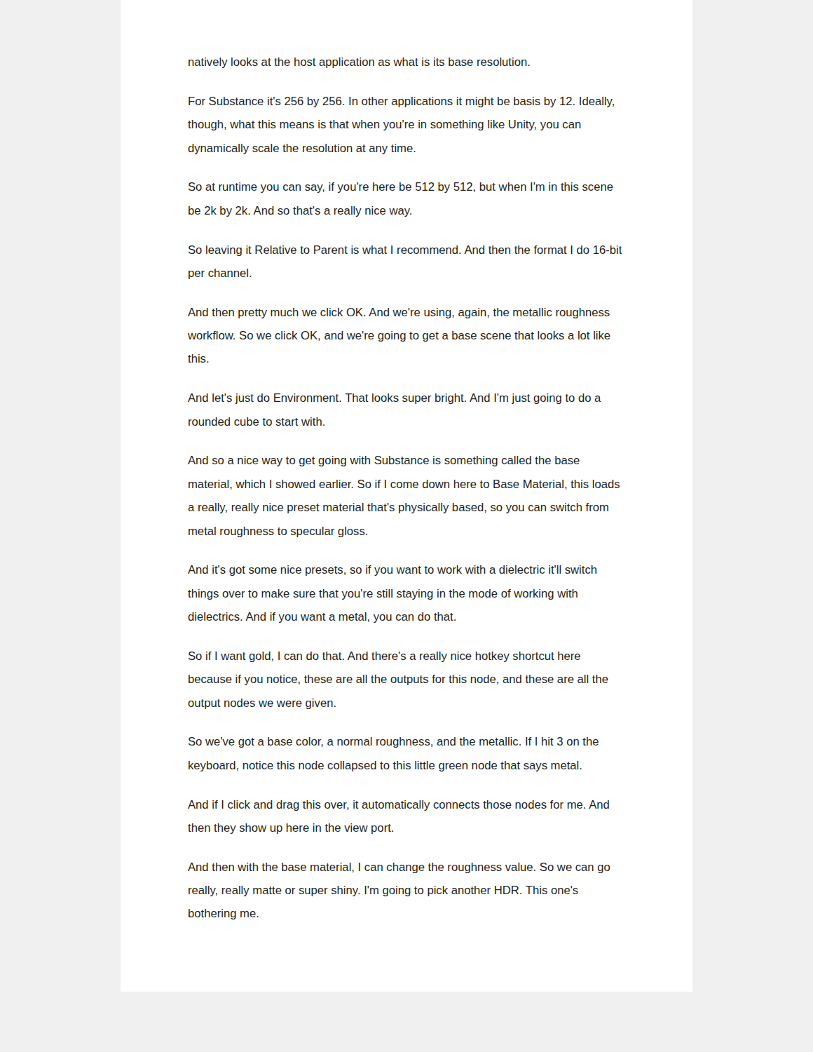natively looks at the host application as what is its base resolution.
For Substance it's 256 by 256. In other applications it might be basis by 12. Ideally, though, what this means is that when you're in something like Unity, you can dynamically scale the resolution at any time.
So at runtime you can say, if you're here be 512 by 512, but when I'm in this scene be 2k by 2k. And so that's a really nice way.
So leaving it Relative to Parent is what I recommend. And then the format I do 16-bit per channel.
And then pretty much we click OK. And we're using, again, the metallic roughness workflow. So we click OK, and we're going to get a base scene that looks a lot like this.
And let's just do Environment. That looks super bright. And I'm just going to do a rounded cube to start with.
And so a nice way to get going with Substance is something called the base material, which I showed earlier. So if I come down here to Base Material, this loads a really, really nice preset material that's physically based, so you can switch from metal roughness to specular gloss.
And it's got some nice presets, so if you want to work with a dielectric it'll switch things over to make sure that you're still staying in the mode of working with dielectrics. And if you want a metal, you can do that.
So if I want gold, I can do that. And there's a really nice hotkey shortcut here because if you notice, these are all the outputs for this node, and these are all the output nodes we were given.
So we've got a base color, a normal roughness, and the metallic. If I hit 3 on the keyboard, notice this node collapsed to this little green node that says metal.
And if I click and drag this over, it automatically connects those nodes for me. And then they show up here in the view port.
And then with the base material, I can change the roughness value. So we can go really, really matte or super shiny. I'm going to pick another HDR. This one's bothering me.